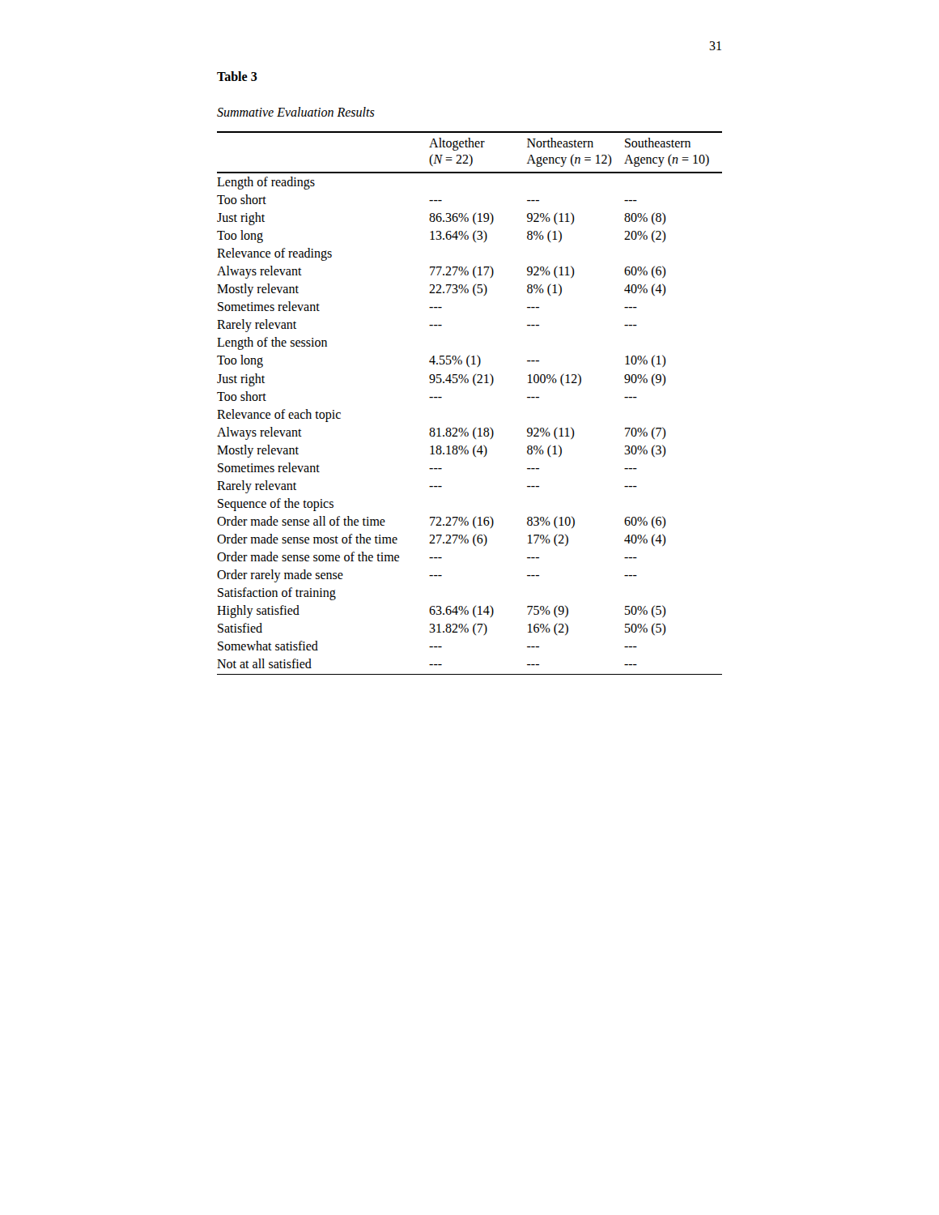31
Table 3
Summative Evaluation Results
| | Altogether ( N = 22) | Northeastern Agency ( n = 12) | Southeastern Agency ( n = 10) |
| --- | --- | --- | --- |
| Length of readings | | | |
| Too short | --- | --- | --- |
| Just right | 86.36% (19) | 92% (11) | 80% (8) |
| Too long | 13.64% (3) | 8% (1) | 20% (2) |
| Relevance of readings | | | |
| Always relevant | 77.27% (17) | 92% (11) | 60% (6) |
| Mostly relevant | 22.73% (5) | 8% (1) | 40% (4) |
| Sometimes relevant | --- | --- | --- |
| Rarely relevant | --- | --- | --- |
| Length of the session | | | |
| Too long | 4.55% (1) | --- | 10% (1) |
| Just right | 95.45% (21) | 100% (12) | 90% (9) |
| Too short | --- | --- | --- |
| Relevance of each topic | | | |
| Always relevant | 81.82% (18) | 92% (11) | 70% (7) |
| Mostly relevant | 18.18% (4) | 8% (1) | 30% (3) |
| Sometimes relevant | --- | --- | --- |
| Rarely relevant | --- | --- | --- |
| Sequence of the topics | | | |
| Order made sense all of the time | 72.27% (16) | 83% (10) | 60% (6) |
| Order made sense most of the time | 27.27% (6) | 17% (2) | 40% (4) |
| Order made sense some of the time | --- | --- | --- |
| Order rarely made sense | --- | --- | --- |
| Satisfaction of training | | | |
| Highly satisfied | 63.64% (14) | 75% (9) | 50% (5) |
| Satisfied | 31.82% (7) | 16% (2) | 50% (5) |
| Somewhat satisfied | --- | --- | --- |
| Not at all satisfied | --- | --- | --- |